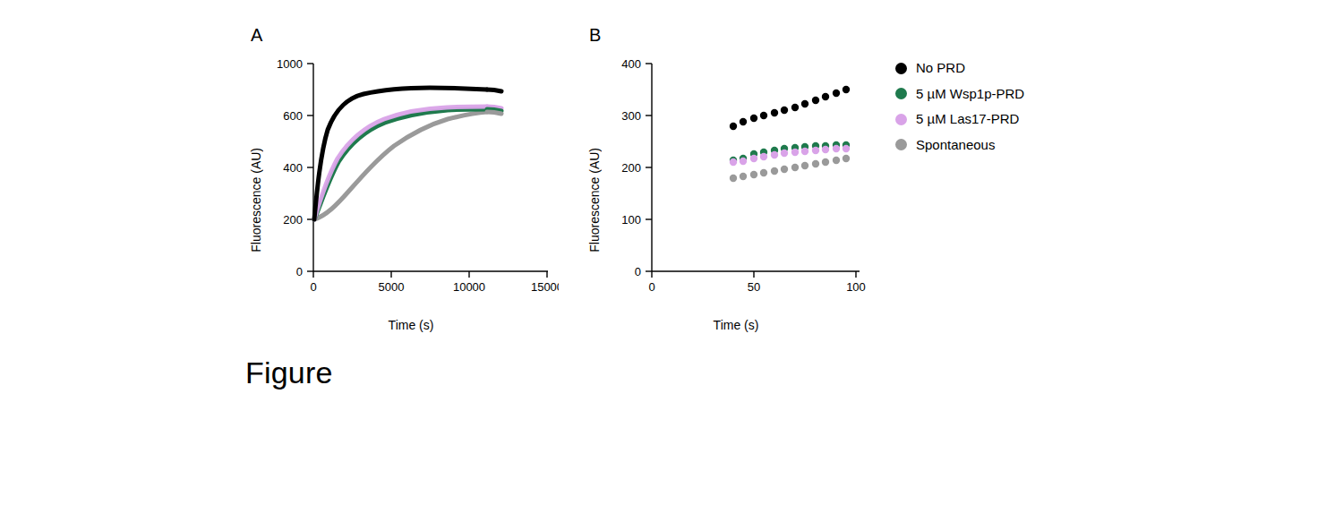A
Fluorescence (AU)
0 200 400 600 1000 0 5000 10000 15000
Time (s)
B
Fluorescence (AU)
0 100 200 300 400 0 50 100
Time (s)
No PRD
5 µM Wsp1p-PRD
5 µM Las17-PRD
Spontaneous
Figure